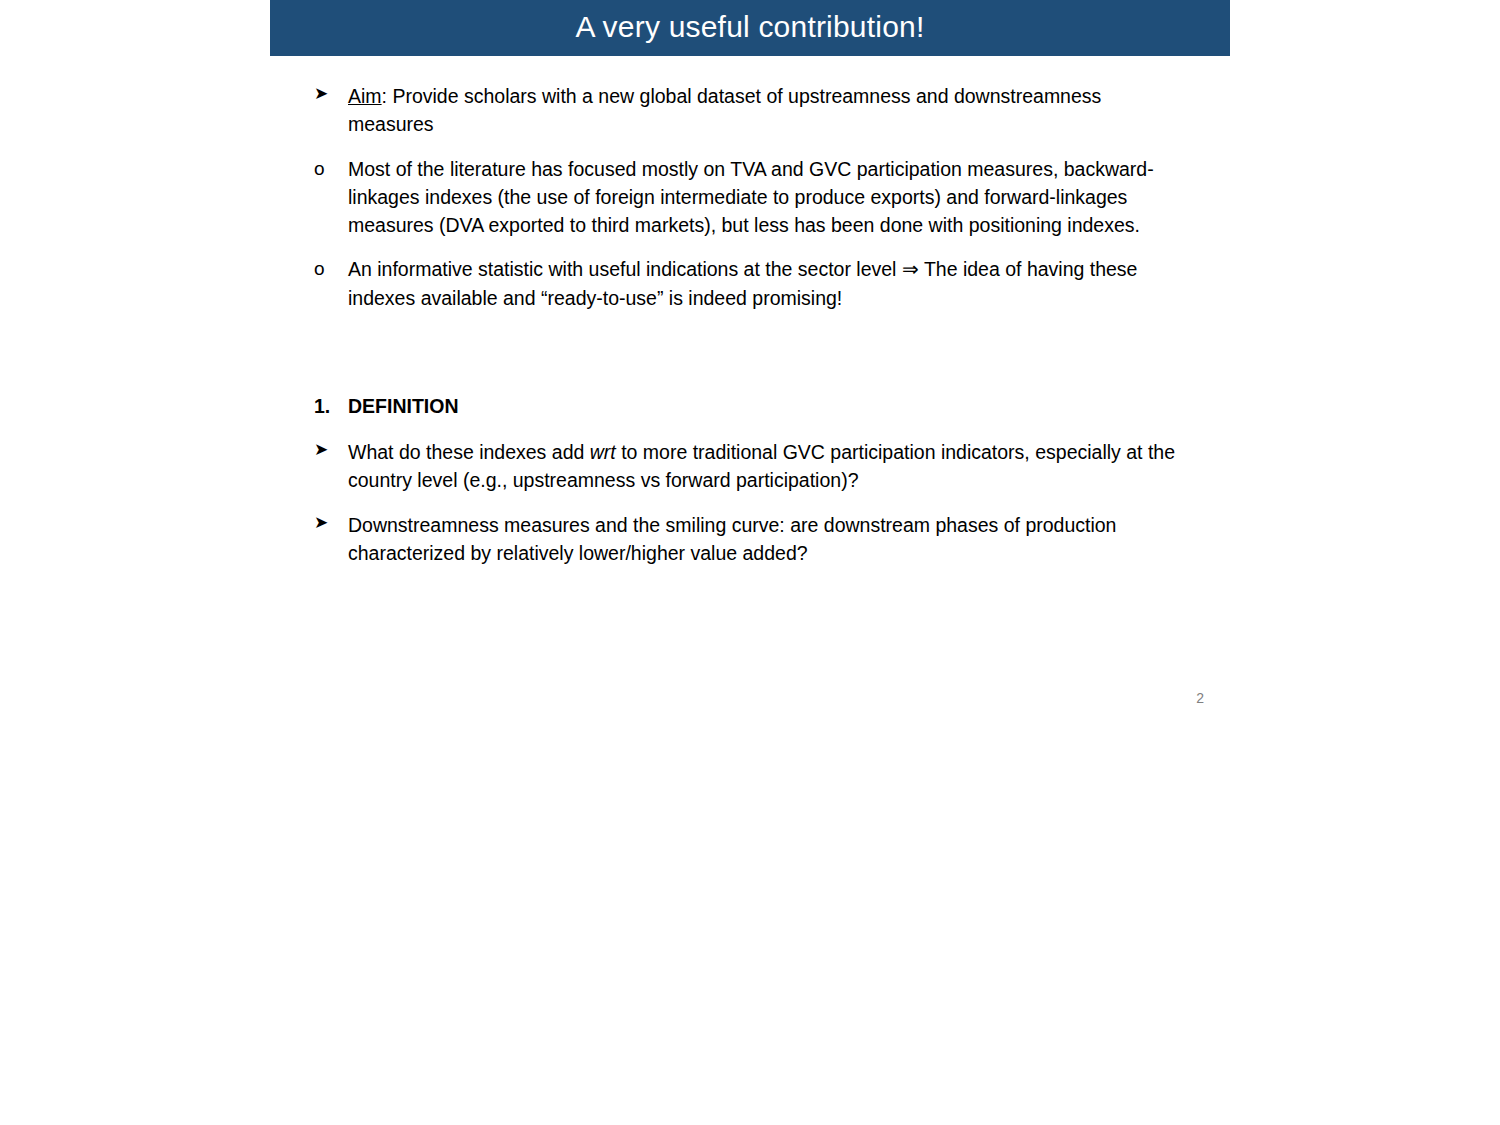A very useful contribution!
➤ Aim: Provide scholars with a new global dataset of upstreamness and downstreamness measures
o Most of the literature has focused mostly on TVA and GVC participation measures, backward-linkages indexes (the use of foreign intermediate to produce exports) and forward-linkages measures (DVA exported to third markets), but less has been done with positioning indexes.
o An informative statistic with useful indications at the sector level ⇒ The idea of having these indexes available and “ready-to-use” is indeed promising!
1. DEFINITION
➤ What do these indexes add wrt to more traditional GVC participation indicators, especially at the country level (e.g., upstreamness vs forward participation)?
➤ Downstreamness measures and the smiling curve: are downstream phases of production characterized by relatively lower/higher value added?
2